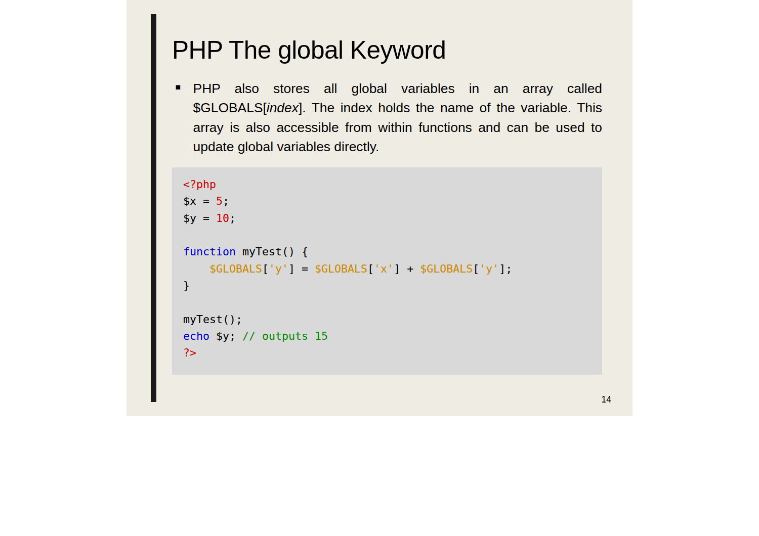PHP The global Keyword
PHP also stores all global variables in an array called $GLOBALS[index]. The index holds the name of the variable. This array is also accessible from within functions and can be used to update global variables directly.
<?php
$x = 5;
$y = 10;

function myTest() {
    $GLOBALS['y'] = $GLOBALS['x'] + $GLOBALS['y'];
}

myTest();
echo $y; // outputs 15
?>
14